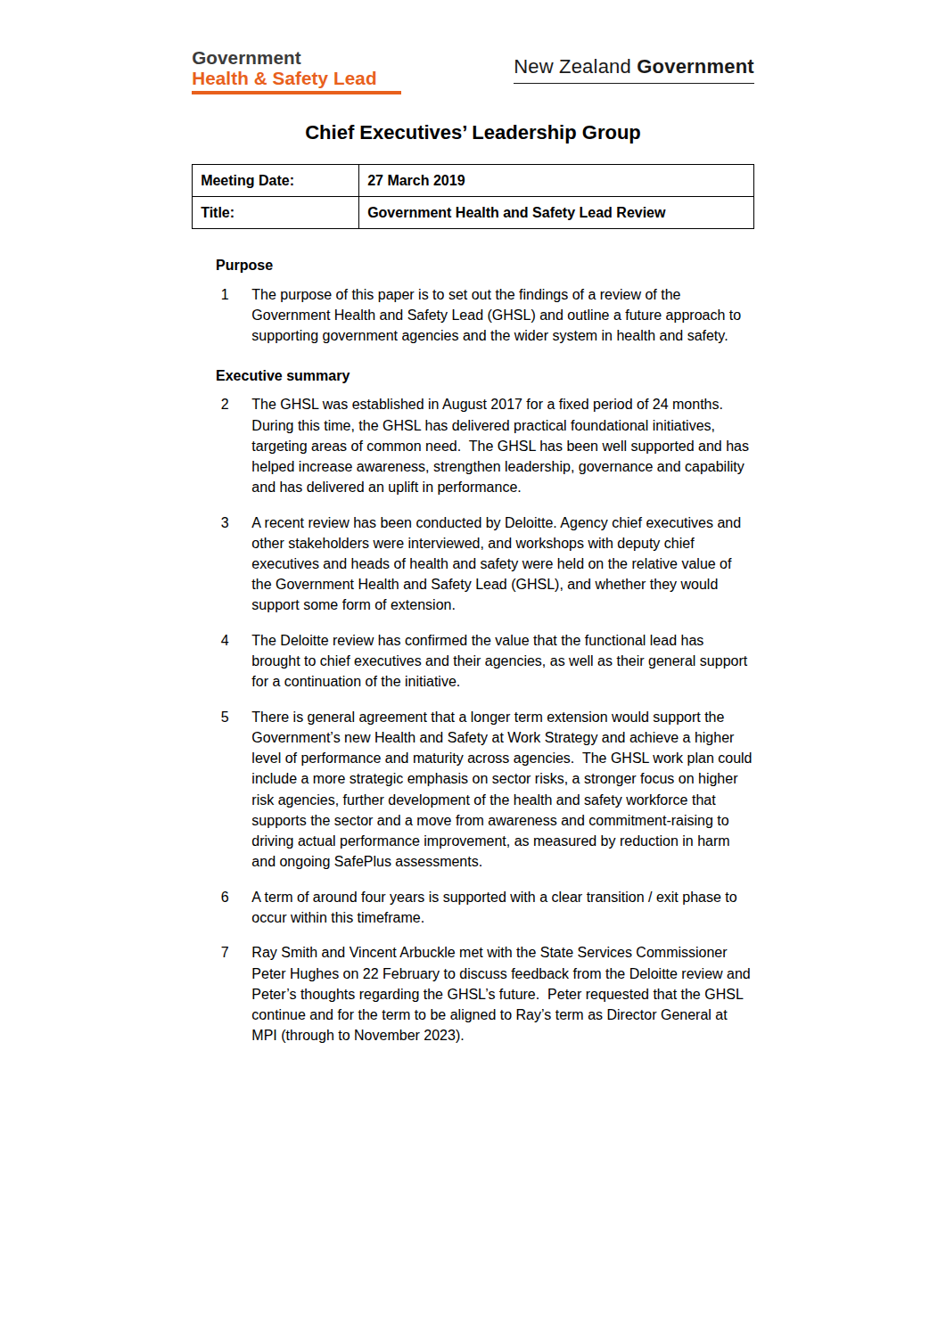Government Health & Safety Lead
New Zealand Government
Chief Executives’ Leadership Group
| Meeting Date: | 27 March 2019 |
| Title: | Government Health and Safety Lead Review |
Purpose
1 The purpose of this paper is to set out the findings of a review of the Government Health and Safety Lead (GHSL) and outline a future approach to supporting government agencies and the wider system in health and safety.
Executive summary
2 The GHSL was established in August 2017 for a fixed period of 24 months. During this time, the GHSL has delivered practical foundational initiatives, targeting areas of common need. The GHSL has been well supported and has helped increase awareness, strengthen leadership, governance and capability and has delivered an uplift in performance.
3 A recent review has been conducted by Deloitte. Agency chief executives and other stakeholders were interviewed, and workshops with deputy chief executives and heads of health and safety were held on the relative value of the Government Health and Safety Lead (GHSL), and whether they would support some form of extension.
4 The Deloitte review has confirmed the value that the functional lead has brought to chief executives and their agencies, as well as their general support for a continuation of the initiative.
5 There is general agreement that a longer term extension would support the Government’s new Health and Safety at Work Strategy and achieve a higher level of performance and maturity across agencies. The GHSL work plan could include a more strategic emphasis on sector risks, a stronger focus on higher risk agencies, further development of the health and safety workforce that supports the sector and a move from awareness and commitment-raising to driving actual performance improvement, as measured by reduction in harm and ongoing SafePlus assessments.
6 A term of around four years is supported with a clear transition / exit phase to occur within this timeframe.
7 Ray Smith and Vincent Arbuckle met with the State Services Commissioner Peter Hughes on 22 February to discuss feedback from the Deloitte review and Peter’s thoughts regarding the GHSL’s future. Peter requested that the GHSL continue and for the term to be aligned to Ray’s term as Director General at MPI (through to November 2023).